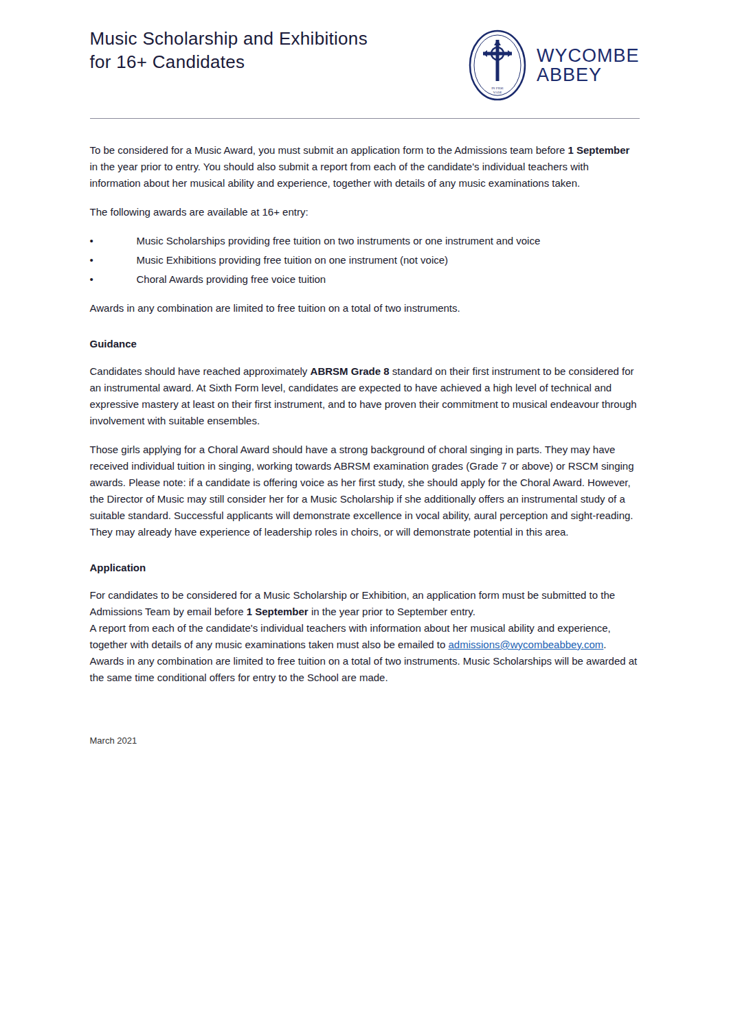Music Scholarship and Exhibitions
for 16+ Candidates
IN FIDE VADE
WYCOMBE
ABBEY
To be considered for a Music Award, you must submit an application form to the Admissions team before 1 September in the year prior to entry. You should also submit a report from each of the candidate's individual teachers with information about her musical ability and experience, together with details of any music examinations taken.
The following awards are available at 16+ entry:
•Music Scholarships providing free tuition on two instruments or one instrument and voice
•Music Exhibitions providing free tuition on one instrument (not voice)
•Choral Awards providing free voice tuition
Awards in any combination are limited to free tuition on a total of two instruments.
Guidance
Candidates should have reached approximately ABRSM Grade 8 standard on their first instrument to be considered for an instrumental award. At Sixth Form level, candidates are expected to have achieved a high level of technical and expressive mastery at least on their first instrument, and to have proven their commitment to musical endeavour through involvement with suitable ensembles.
Those girls applying for a Choral Award should have a strong background of choral singing in parts. They may have received individual tuition in singing, working towards ABRSM examination grades (Grade 7 or above) or RSCM singing awards. Please note: if a candidate is offering voice as her first study, she should apply for the Choral Award. However, the Director of Music may still consider her for a Music Scholarship if she additionally offers an instrumental study of a suitable standard. Successful applicants will demonstrate excellence in vocal ability, aural perception and sight-reading. They may already have experience of leadership roles in choirs, or will demonstrate potential in this area.
Application
For candidates to be considered for a Music Scholarship or Exhibition, an application form must be submitted to the Admissions Team by email before 1 September in the year prior to September entry.
A report from each of the candidate's individual teachers with information about her musical ability and experience, together with details of any music examinations taken must also be emailed to admissions@wycombeabbey.com. Awards in any combination are limited to free tuition on a total of two instruments. Music Scholarships will be awarded at the same time conditional offers for entry to the School are made.
March 2021